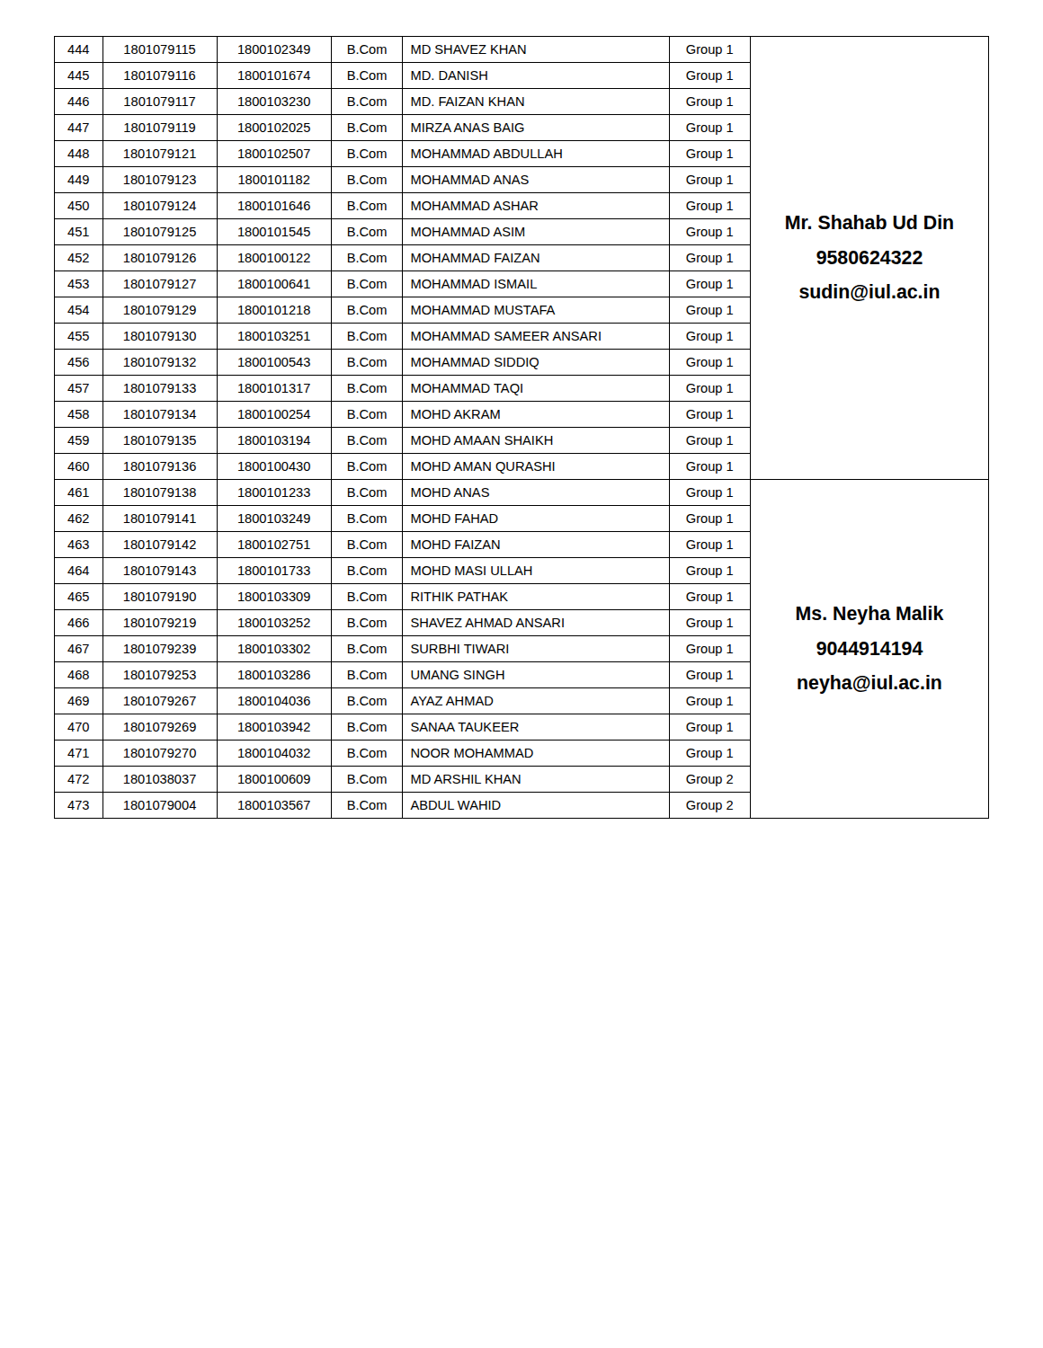| 444 | 1801079115 | 1800102349 | B.Com | MD SHAVEZ KHAN | Group 1 | Mr. Shahab Ud Din 9580624322 sudin@iul.ac.in |
| 445 | 1801079116 | 1800101674 | B.Com | MD. DANISH | Group 1 |
| 446 | 1801079117 | 1800103230 | B.Com | MD. FAIZAN KHAN | Group 1 |
| 447 | 1801079119 | 1800102025 | B.Com | MIRZA ANAS BAIG | Group 1 |
| 448 | 1801079121 | 1800102507 | B.Com | MOHAMMAD ABDULLAH | Group 1 |
| 449 | 1801079123 | 1800101182 | B.Com | MOHAMMAD ANAS | Group 1 |
| 450 | 1801079124 | 1800101646 | B.Com | MOHAMMAD ASHAR | Group 1 |
| 451 | 1801079125 | 1800101545 | B.Com | MOHAMMAD ASIM | Group 1 |
| 452 | 1801079126 | 1800100122 | B.Com | MOHAMMAD FAIZAN | Group 1 |
| 453 | 1801079127 | 1800100641 | B.Com | MOHAMMAD ISMAIL | Group 1 |
| 454 | 1801079129 | 1800101218 | B.Com | MOHAMMAD MUSTAFA | Group 1 |
| 455 | 1801079130 | 1800103251 | B.Com | MOHAMMAD SAMEER ANSARI | Group 1 |
| 456 | 1801079132 | 1800100543 | B.Com | MOHAMMAD SIDDIQ | Group 1 |
| 457 | 1801079133 | 1800101317 | B.Com | MOHAMMAD TAQI | Group 1 |
| 458 | 1801079134 | 1800100254 | B.Com | MOHD AKRAM | Group 1 |
| 459 | 1801079135 | 1800103194 | B.Com | MOHD AMAAN SHAIKH | Group 1 |
| 460 | 1801079136 | 1800100430 | B.Com | MOHD AMAN QURASHI | Group 1 |
| 461 | 1801079138 | 1800101233 | B.Com | MOHD ANAS | Group 1 | Ms. Neyha Malik 9044914194 neyha@iul.ac.in |
| 462 | 1801079141 | 1800103249 | B.Com | MOHD FAHAD | Group 1 |
| 463 | 1801079142 | 1800102751 | B.Com | MOHD FAIZAN | Group 1 |
| 464 | 1801079143 | 1800101733 | B.Com | MOHD MASI ULLAH | Group 1 |
| 465 | 1801079190 | 1800103309 | B.Com | RITHIK PATHAK | Group 1 |
| 466 | 1801079219 | 1800103252 | B.Com | SHAVEZ AHMAD ANSARI | Group 1 |
| 467 | 1801079239 | 1800103302 | B.Com | SURBHI TIWARI | Group 1 |
| 468 | 1801079253 | 1800103286 | B.Com | UMANG SINGH | Group 1 |
| 469 | 1801079267 | 1800104036 | B.Com | AYAZ AHMAD | Group 1 |
| 470 | 1801079269 | 1800103942 | B.Com | SANAA TAUKEER | Group 1 |
| 471 | 1801079270 | 1800104032 | B.Com | NOOR MOHAMMAD | Group 1 |
| 472 | 1801038037 | 1800100609 | B.Com | MD ARSHIL KHAN | Group 2 |
| 473 | 1801079004 | 1800103567 | B.Com | ABDUL WAHID | Group 2 |